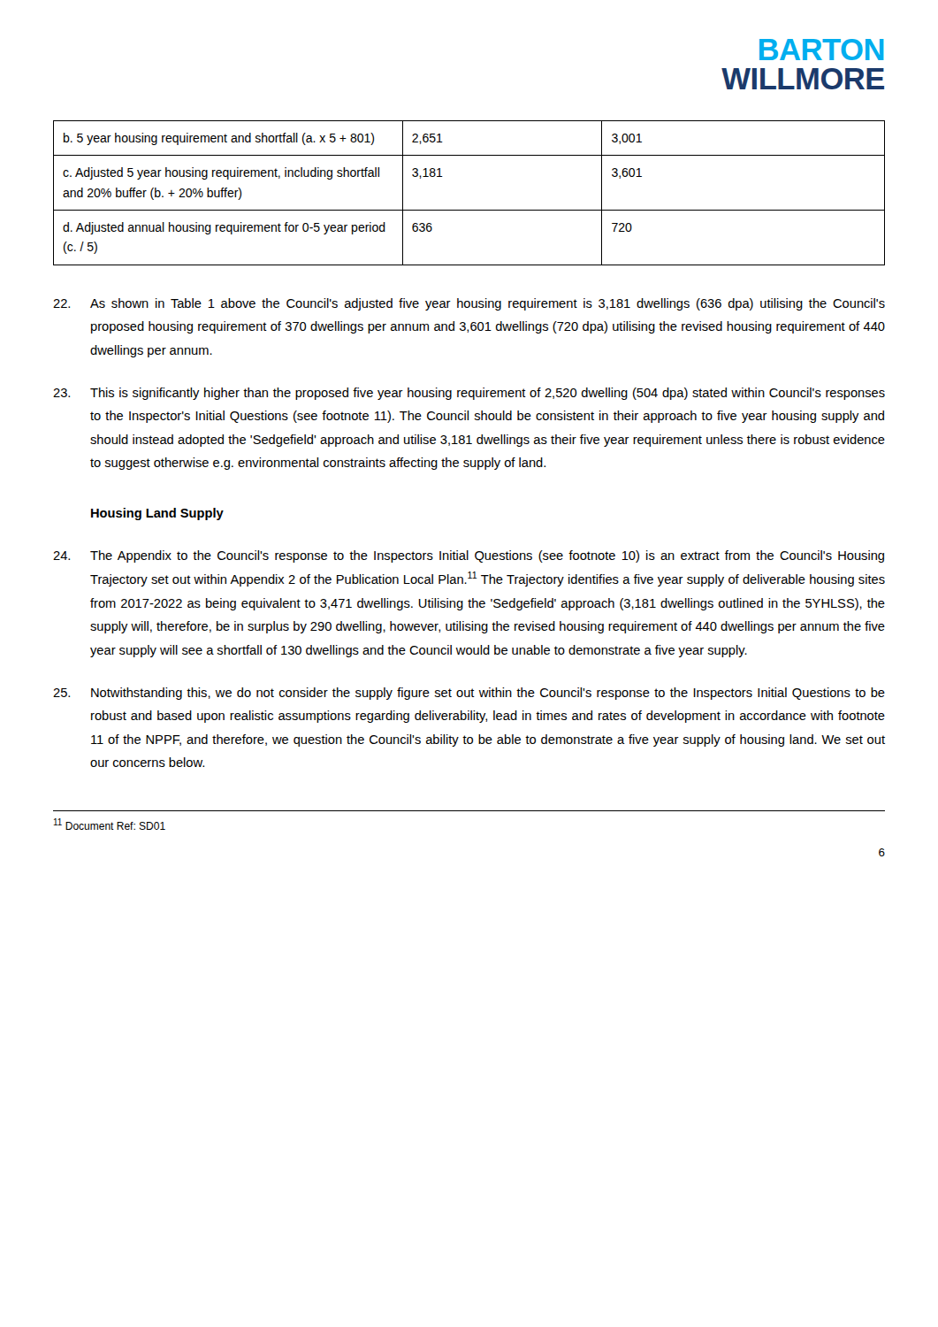BARTON
WILLMORE
| b. 5 year housing requirement and shortfall (a. x 5 + 801) | 2,651 | 3,001 |
| c. Adjusted 5 year housing requirement, including shortfall and 20% buffer (b. + 20% buffer) | 3,181 | 3,601 |
| d. Adjusted annual housing requirement for 0-5 year period (c. / 5) | 636 | 720 |
22. As shown in Table 1 above the Council's adjusted five year housing requirement is 3,181 dwellings (636 dpa) utilising the Council's proposed housing requirement of 370 dwellings per annum and 3,601 dwellings (720 dpa) utilising the revised housing requirement of 440 dwellings per annum.
23. This is significantly higher than the proposed five year housing requirement of 2,520 dwelling (504 dpa) stated within Council's responses to the Inspector's Initial Questions (see footnote 11). The Council should be consistent in their approach to five year housing supply and should instead adopted the 'Sedgefield' approach and utilise 3,181 dwellings as their five year requirement unless there is robust evidence to suggest otherwise e.g. environmental constraints affecting the supply of land.
Housing Land Supply
24. The Appendix to the Council's response to the Inspectors Initial Questions (see footnote 10) is an extract from the Council's Housing Trajectory set out within Appendix 2 of the Publication Local Plan.11 The Trajectory identifies a five year supply of deliverable housing sites from 2017-2022 as being equivalent to 3,471 dwellings. Utilising the 'Sedgefield' approach (3,181 dwellings outlined in the 5YHLSS), the supply will, therefore, be in surplus by 290 dwelling, however, utilising the revised housing requirement of 440 dwellings per annum the five year supply will see a shortfall of 130 dwellings and the Council would be unable to demonstrate a five year supply.
25. Notwithstanding this, we do not consider the supply figure set out within the Council's response to the Inspectors Initial Questions to be robust and based upon realistic assumptions regarding deliverability, lead in times and rates of development in accordance with footnote 11 of the NPPF, and therefore, we question the Council's ability to be able to demonstrate a five year supply of housing land. We set out our concerns below.
11 Document Ref: SD01
6